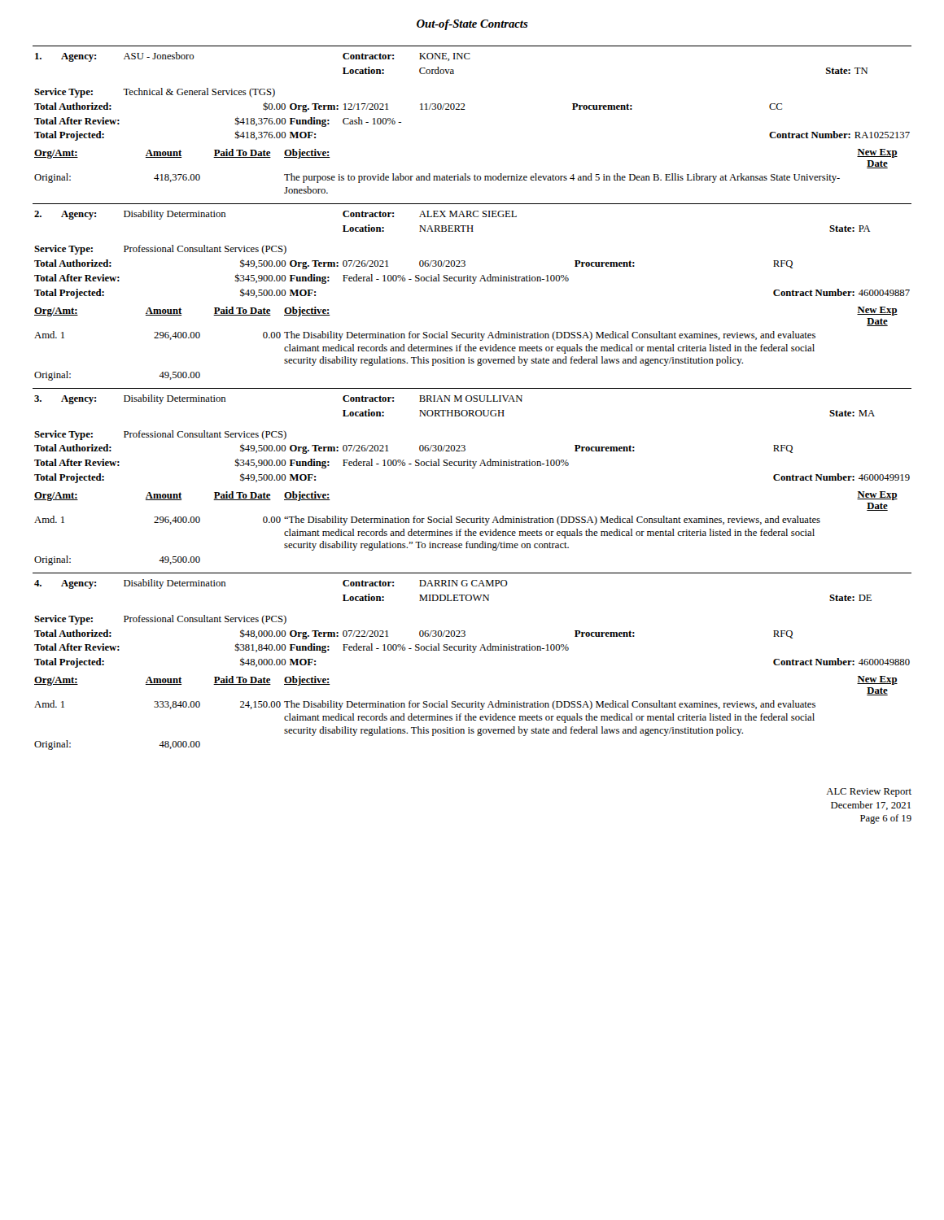Out-of-State Contracts
| 1. | Agency: | ASU - Jonesboro | | Contractor: | KONE, INC | | |
| | | | | Location: | Cordova | State: | TN |
| Service Type: | Technical & General Services (TGS) |
| Total Authorized: | $0.00 | Org. Term: | 12/17/2021 | 11/30/2022 | Procurement: | CC |
| Total After Review: | $418,376.00 | Funding: | Cash - 100% - |
| Total Projected: | $418,376.00 | MOF: | | Contract Number: | RA10252137 |
| Org/Amt: | Amount | Paid To Date | Objective: | New Exp Date |
| Original: | 418,376.00 | | The purpose is to provide labor and materials to modernize elevators 4 and 5 in the Dean B. Ellis Library at Arkansas State University-Jonesboro. | |
| 2. | Agency: | Disability Determination | | Contractor: | ALEX MARC SIEGEL | | |
| | | | | Location: | NARBERTH | State: | PA |
| Service Type: | Professional Consultant Services (PCS) |
| Total Authorized: | $49,500.00 | Org. Term: | 07/26/2021 | 06/30/2023 | Procurement: | RFQ |
| Total After Review: | $345,900.00 | Funding: | Federal - 100% - Social Security Administration-100% |
| Total Projected: | $49,500.00 | MOF: | | Contract Number: | 4600049887 |
| Org/Amt: | Amount | Paid To Date | Objective: | New Exp Date |
| Amd. 1 | 296,400.00 | 0.00 | The Disability Determination for Social Security Administration (DDSSA) Medical Consultant examines, reviews, and evaluates claimant medical records and determines if the evidence meets or equals the medical or mental criteria listed in the federal social security disability regulations. This position is governed by state and federal laws and agency/institution policy. | |
| Original: | 49,500.00 | | | |
| 3. | Agency: | Disability Determination | | Contractor: | BRIAN M OSULLIVAN | | |
| | | | | Location: | NORTHBOROUGH | State: | MA |
| Service Type: | Professional Consultant Services (PCS) |
| Total Authorized: | $49,500.00 | Org. Term: | 07/26/2021 | 06/30/2023 | Procurement: | RFQ |
| Total After Review: | $345,900.00 | Funding: | Federal - 100% - Social Security Administration-100% |
| Total Projected: | $49,500.00 | MOF: | | Contract Number: | 4600049919 |
| Org/Amt: | Amount | Paid To Date | Objective: | New Exp Date |
| Amd. 1 | 296,400.00 | 0.00 | “The Disability Determination for Social Security Administration (DDSSA) Medical Consultant examines, reviews, and evaluates claimant medical records and determines if the evidence meets or equals the medical or mental criteria listed in the federal social security disability regulations.” To increase funding/time on contract. | |
| Original: | 49,500.00 | | | |
| 4. | Agency: | Disability Determination | | Contractor: | DARRIN G CAMPO | | |
| | | | | Location: | MIDDLETOWN | State: | DE |
| Service Type: | Professional Consultant Services (PCS) |
| Total Authorized: | $48,000.00 | Org. Term: | 07/22/2021 | 06/30/2023 | Procurement: | RFQ |
| Total After Review: | $381,840.00 | Funding: | Federal - 100% - Social Security Administration-100% |
| Total Projected: | $48,000.00 | MOF: | | Contract Number: | 4600049880 |
| Org/Amt: | Amount | Paid To Date | Objective: | New Exp Date |
| Amd. 1 | 333,840.00 | 24,150.00 | The Disability Determination for Social Security Administration (DDSSA) Medical Consultant examines, reviews, and evaluates claimant medical records and determines if the evidence meets or equals the medical or mental criteria listed in the federal social security disability regulations. This position is governed by state and federal laws and agency/institution policy. | |
| Original: | 48,000.00 | | | |
ALC Review Report
December 17, 2021
Page 6 of 19